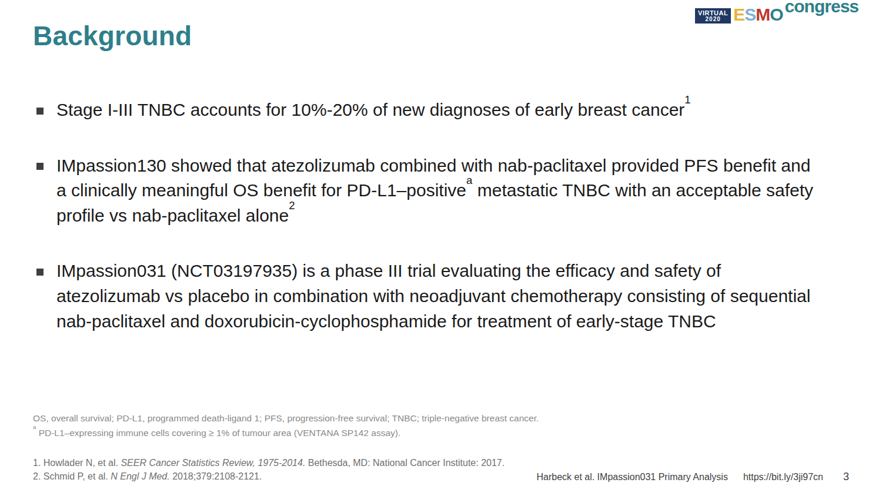VIRTUAL2020
ESMO congress
Background
Stage I-III TNBC accounts for 10%-20% of new diagnoses of early breast cancer1
IMpassion130 showed that atezolizumab combined with nab-paclitaxel provided PFS benefit and a clinically meaningful OS benefit for PD-L1–positivea metastatic TNBC with an acceptable safety profile vs nab-paclitaxel alone2
IMpassion031 (NCT03197935) is a phase III trial evaluating the efficacy and safety of atezolizumab vs placebo in combination with neoadjuvant chemotherapy consisting of sequential nab-paclitaxel and doxorubicin-cyclophosphamide for treatment of early-stage TNBC
OS, overall survival; PD-L1, programmed death-ligand 1; PFS, progression-free survival; TNBC; triple-negative breast cancer.
a PD-L1–expressing immune cells covering ≥ 1% of tumour area (VENTANA SP142 assay).
1. Howlader N, et al. SEER Cancer Statistics Review, 1975-2014. Bethesda, MD: National Cancer Institute: 2017.
2. Schmid P, et al. N Engl J Med. 2018;379:2108-2121.
Harbeck et al. IMpassion031 Primary Analysis https://bit.ly/3ji97cn 3